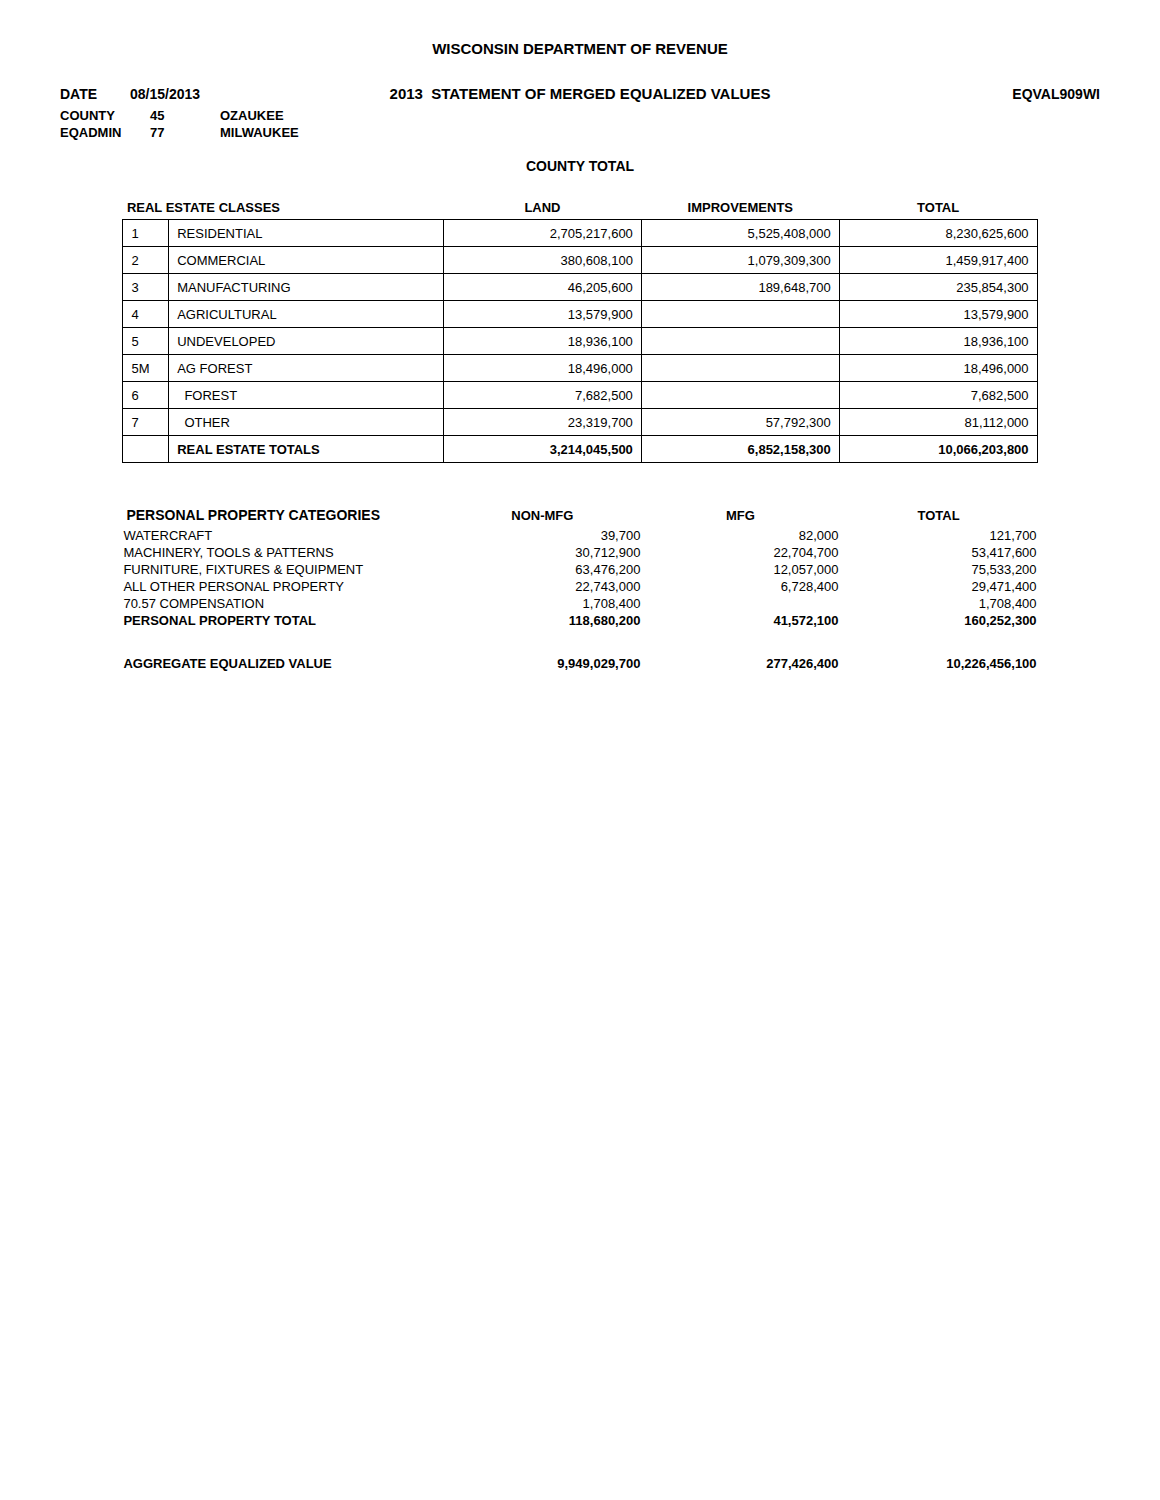WISCONSIN DEPARTMENT OF REVENUE
DATE 08/15/2013
2013 STATEMENT OF MERGED EQUALIZED VALUES
EQVAL909WI
COUNTY 45 OZAUKEE
EQADMIN 77 MILWAUKEE
COUNTY TOTAL
| REAL ESTATE CLASSES | LAND | IMPROVEMENTS | TOTAL |
| --- | --- | --- | --- |
| 1 | RESIDENTIAL | 2,705,217,600 | 5,525,408,000 | 8,230,625,600 |
| 2 | COMMERCIAL | 380,608,100 | 1,079,309,300 | 1,459,917,400 |
| 3 | MANUFACTURING | 46,205,600 | 189,648,700 | 235,854,300 |
| 4 | AGRICULTURAL | 13,579,900 | | 13,579,900 |
| 5 | UNDEVELOPED | 18,936,100 | | 18,936,100 |
| 5M | AG FOREST | 18,496,000 | | 18,496,000 |
| 6 | FOREST | 7,682,500 | | 7,682,500 |
| 7 | OTHER | 23,319,700 | 57,792,300 | 81,112,000 |
| | REAL ESTATE TOTALS | 3,214,045,500 | 6,852,158,300 | 10,066,203,800 |
| PERSONAL PROPERTY CATEGORIES | NON-MFG | MFG | TOTAL |
| --- | --- | --- | --- |
| WATERCRAFT | 39,700 | 82,000 | 121,700 |
| MACHINERY, TOOLS & PATTERNS | 30,712,900 | 22,704,700 | 53,417,600 |
| FURNITURE, FIXTURES & EQUIPMENT | 63,476,200 | 12,057,000 | 75,533,200 |
| ALL OTHER PERSONAL PROPERTY | 22,743,000 | 6,728,400 | 29,471,400 |
| 70.57 COMPENSATION | 1,708,400 | | 1,708,400 |
| PERSONAL PROPERTY TOTAL | 118,680,200 | 41,572,100 | 160,252,300 |
| AGGREGATE EQUALIZED VALUE | 9,949,029,700 | 277,426,400 | 10,226,456,100 |